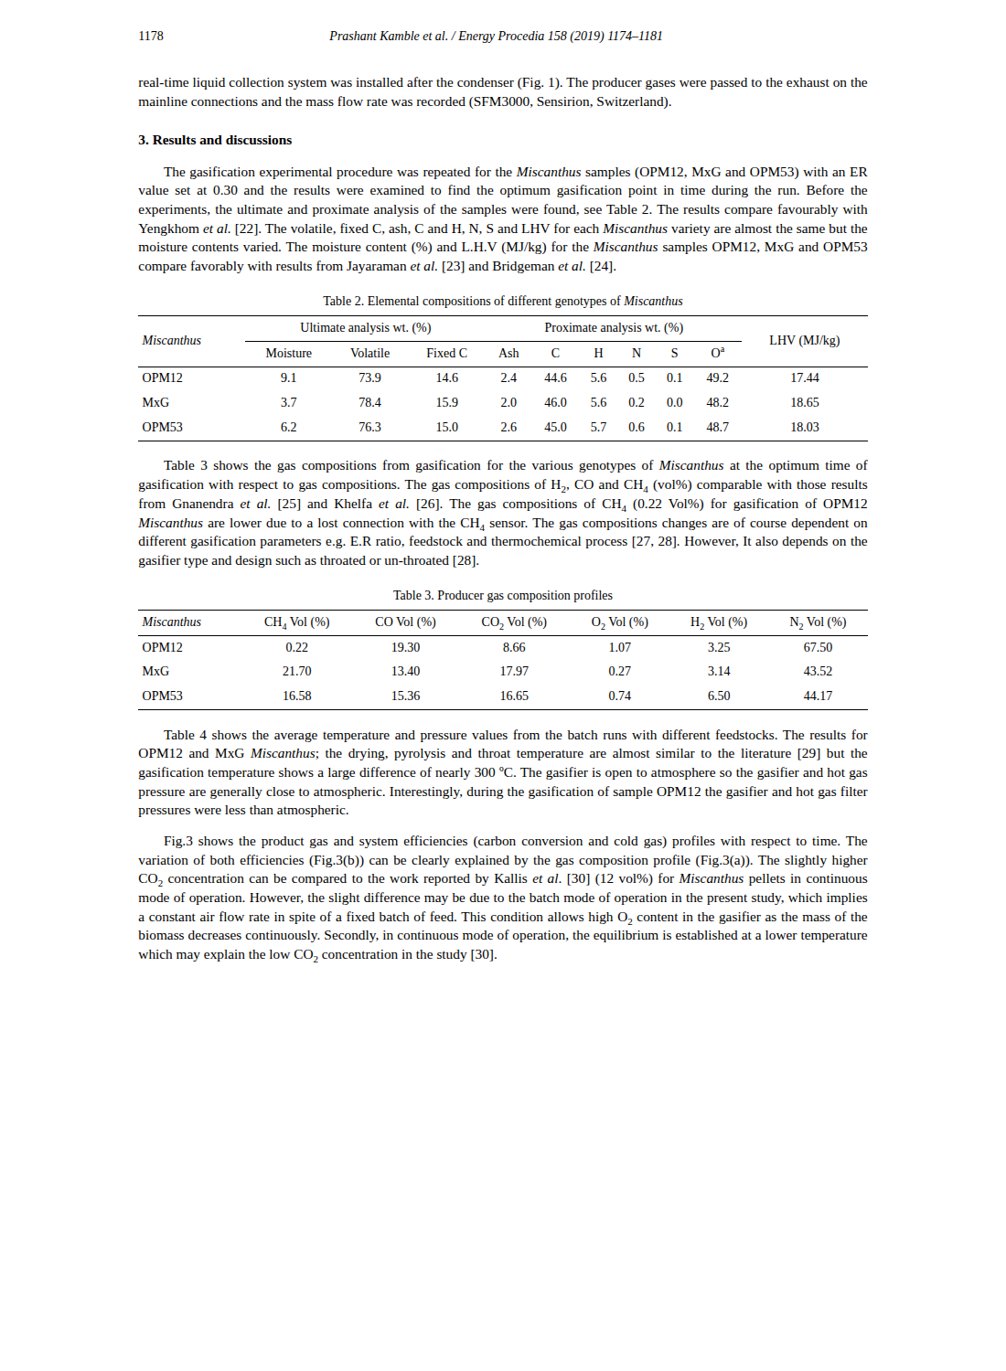1178 Prashant Kamble et al. / Energy Procedia 158 (2019) 1174–1181
real-time liquid collection system was installed after the condenser (Fig. 1). The producer gases were passed to the exhaust on the mainline connections and the mass flow rate was recorded (SFM3000, Sensirion, Switzerland).
3. Results and discussions
The gasification experimental procedure was repeated for the Miscanthus samples (OPM12, MxG and OPM53) with an ER value set at 0.30 and the results were examined to find the optimum gasification point in time during the run. Before the experiments, the ultimate and proximate analysis of the samples were found, see Table 2. The results compare favourably with Yengkhom et al. [22]. The volatile, fixed C, ash, C and H, N, S and LHV for each Miscanthus variety are almost the same but the moisture contents varied. The moisture content (%) and L.H.V (MJ/kg) for the Miscanthus samples OPM12, MxG and OPM53 compare favorably with results from Jayaraman et al. [23] and Bridgeman et al. [24].
Table 2. Elemental compositions of different genotypes of Miscanthus
| Miscanthus | Ultimate analysis wt. (%) | Proximate analysis wt. (%) | LHV (MJ/kg) |
| --- | --- | --- | --- |
| Moisture | Volatile | Fixed C | Ash | C | H | N | S | O a |
| OPM12 | 9.1 | 73.9 | 14.6 | 2.4 | 44.6 | 5.6 | 0.5 | 0.1 | 49.2 | 17.44 |
| MxG | 3.7 | 78.4 | 15.9 | 2.0 | 46.0 | 5.6 | 0.2 | 0.0 | 48.2 | 18.65 |
| OPM53 | 6.2 | 76.3 | 15.0 | 2.6 | 45.0 | 5.7 | 0.6 | 0.1 | 48.7 | 18.03 |
Table 3 shows the gas compositions from gasification for the various genotypes of Miscanthus at the optimum time of gasification with respect to gas compositions. The gas compositions of H2, CO and CH4 (vol%) comparable with those results from Gnanendra et al. [25] and Khelfa et al. [26]. The gas compositions of CH4 (0.22 Vol%) for gasification of OPM12 Miscanthus are lower due to a lost connection with the CH4 sensor. The gas compositions changes are of course dependent on different gasification parameters e.g. E.R ratio, feedstock and thermochemical process [27, 28]. However, It also depends on the gasifier type and design such as throated or un-throated [28].
Table 3. Producer gas composition profiles
| Miscanthus | CH 4 Vol (%) | CO Vol (%) | CO 2 Vol (%) | O 2 Vol (%) | H 2 Vol (%) | N 2 Vol (%) |
| --- | --- | --- | --- | --- | --- | --- |
| OPM12 | 0.22 | 19.30 | 8.66 | 1.07 | 3.25 | 67.50 |
| MxG | 21.70 | 13.40 | 17.97 | 0.27 | 3.14 | 43.52 |
| OPM53 | 16.58 | 15.36 | 16.65 | 0.74 | 6.50 | 44.17 |
Table 4 shows the average temperature and pressure values from the batch runs with different feedstocks. The results for OPM12 and MxG Miscanthus; the drying, pyrolysis and throat temperature are almost similar to the literature [29] but the gasification temperature shows a large difference of nearly 300 ºC. The gasifier is open to atmosphere so the gasifier and hot gas pressure are generally close to atmospheric. Interestingly, during the gasification of sample OPM12 the gasifier and hot gas filter pressures were less than atmospheric.
Fig.3 shows the product gas and system efficiencies (carbon conversion and cold gas) profiles with respect to time. The variation of both efficiencies (Fig.3(b)) can be clearly explained by the gas composition profile (Fig.3(a)). The slightly higher CO2 concentration can be compared to the work reported by Kallis et al. [30] (12 vol%) for Miscanthus pellets in continuous mode of operation. However, the slight difference may be due to the batch mode of operation in the present study, which implies a constant air flow rate in spite of a fixed batch of feed. This condition allows high O2 content in the gasifier as the mass of the biomass decreases continuously. Secondly, in continuous mode of operation, the equilibrium is established at a lower temperature which may explain the low CO2 concentration in the study [30].